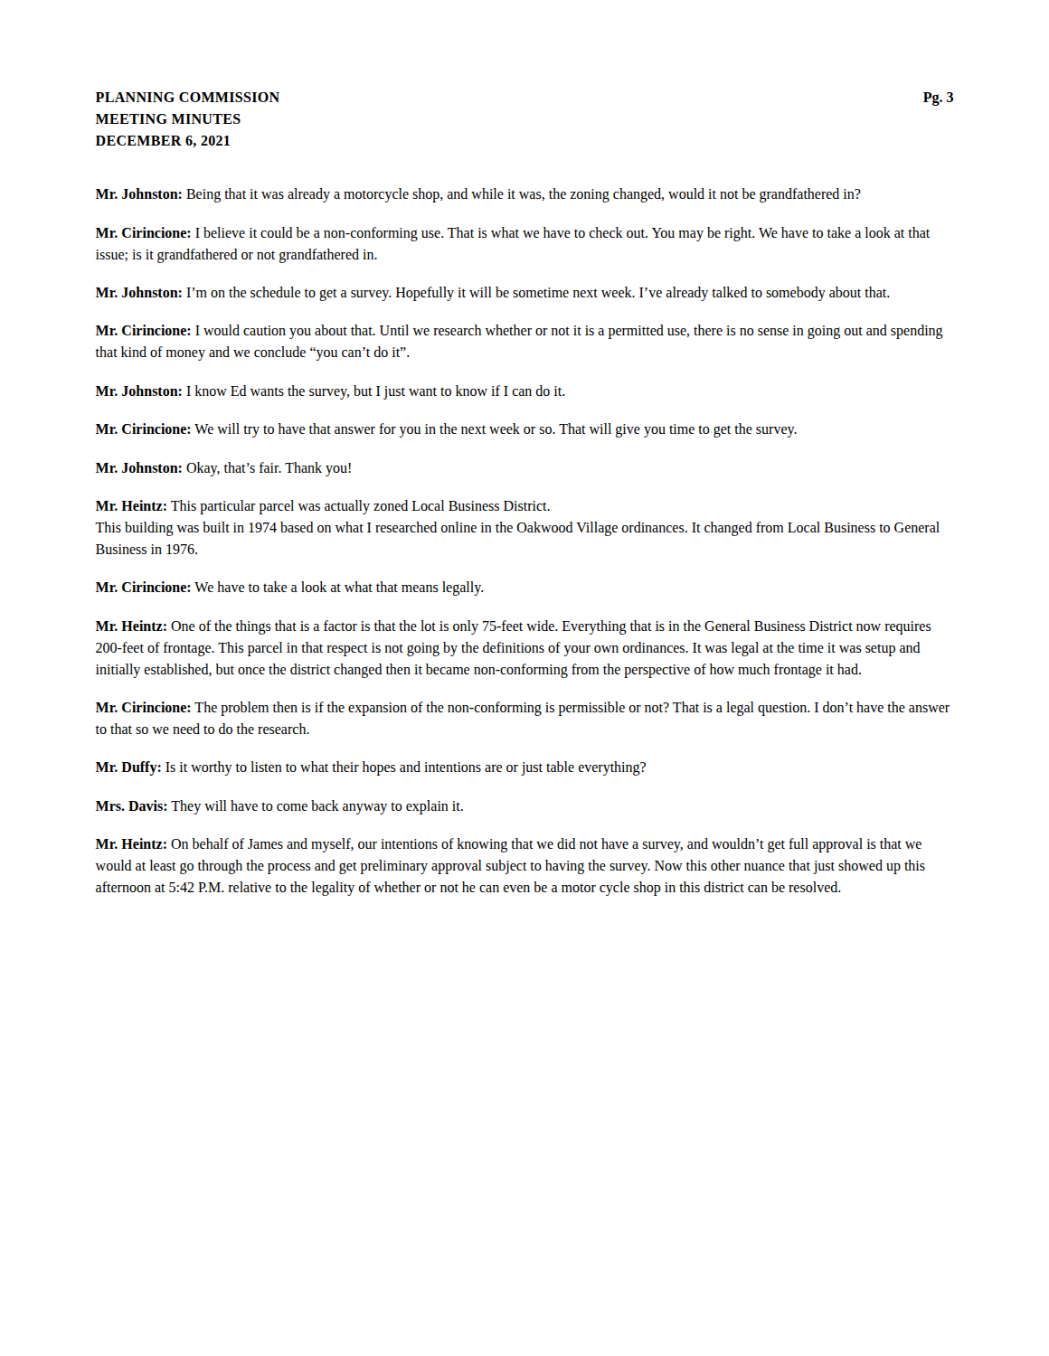PLANNING COMMISSION Pg. 3
MEETING MINUTES
DECEMBER 6, 2021
Mr. Johnston: Being that it was already a motorcycle shop, and while it was, the zoning changed, would it not be grandfathered in?
Mr. Cirincione: I believe it could be a non-conforming use. That is what we have to check out. You may be right. We have to take a look at that issue; is it grandfathered or not grandfathered in.
Mr. Johnston: I’m on the schedule to get a survey. Hopefully it will be sometime next week. I’ve already talked to somebody about that.
Mr. Cirincione: I would caution you about that. Until we research whether or not it is a permitted use, there is no sense in going out and spending that kind of money and we conclude “you can’t do it”.
Mr. Johnston: I know Ed wants the survey, but I just want to know if I can do it.
Mr. Cirincione: We will try to have that answer for you in the next week or so. That will give you time to get the survey.
Mr. Johnston: Okay, that’s fair. Thank you!
Mr. Heintz: This particular parcel was actually zoned Local Business District.
This building was built in 1974 based on what I researched online in the Oakwood Village ordinances. It changed from Local Business to General Business in 1976.
Mr. Cirincione: We have to take a look at what that means legally.
Mr. Heintz: One of the things that is a factor is that the lot is only 75-feet wide. Everything that is in the General Business District now requires 200-feet of frontage. This parcel in that respect is not going by the definitions of your own ordinances. It was legal at the time it was setup and initially established, but once the district changed then it became non-conforming from the perspective of how much frontage it had.
Mr. Cirincione: The problem then is if the expansion of the non-conforming is permissible or not? That is a legal question. I don’t have the answer to that so we need to do the research.
Mr. Duffy: Is it worthy to listen to what their hopes and intentions are or just table everything?
Mrs. Davis: They will have to come back anyway to explain it.
Mr. Heintz: On behalf of James and myself, our intentions of knowing that we did not have a survey, and wouldn’t get full approval is that we would at least go through the process and get preliminary approval subject to having the survey. Now this other nuance that just showed up this afternoon at 5:42 P.M. relative to the legality of whether or not he can even be a motor cycle shop in this district can be resolved.